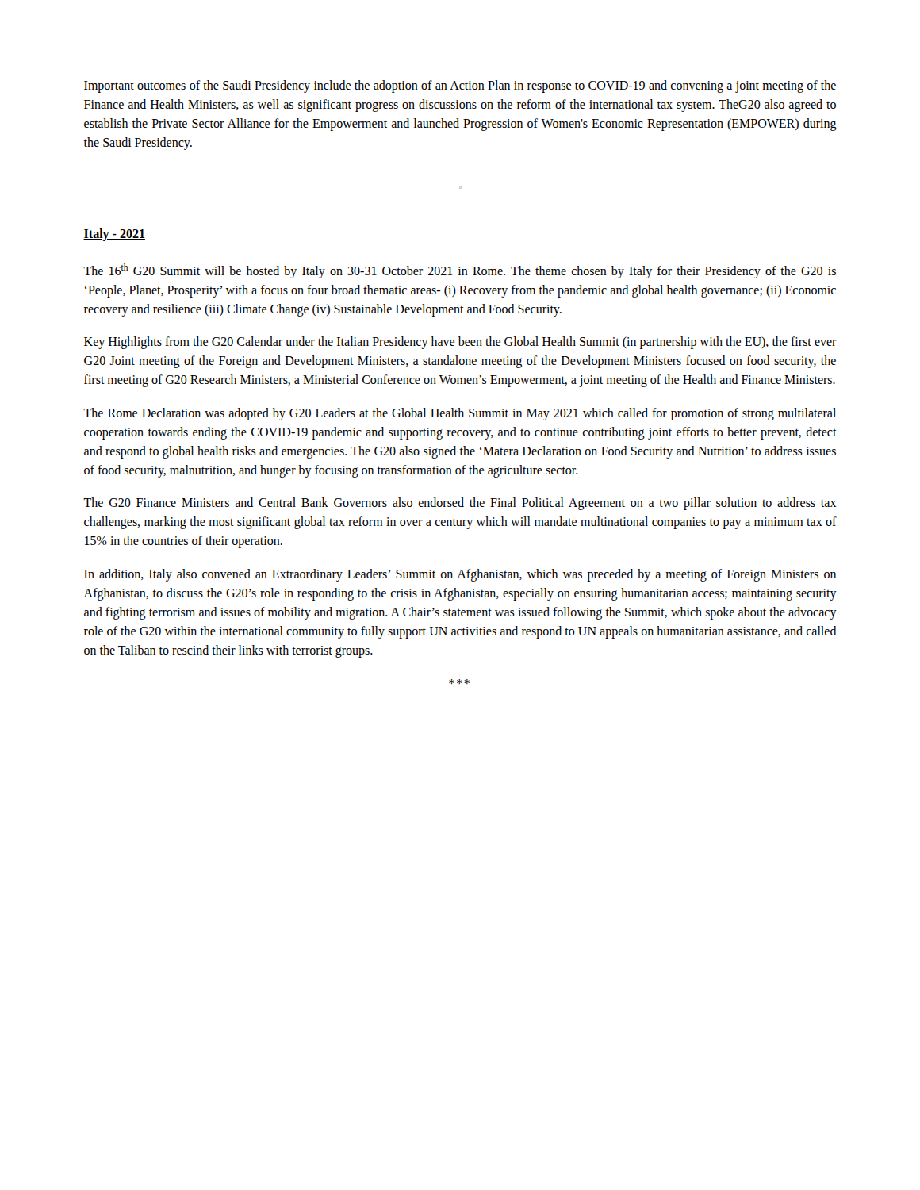Important outcomes of the Saudi Presidency include the adoption of an Action Plan in response to COVID-19 and convening a joint meeting of the Finance and Health Ministers, as well as significant progress on discussions on the reform of the international tax system. TheG20 also agreed to establish the Private Sector Alliance for the Empowerment and launched Progression of Women's Economic Representation (EMPOWER) during the Saudi Presidency.
Italy - 2021
The 16th G20 Summit will be hosted by Italy on 30-31 October 2021 in Rome. The theme chosen by Italy for their Presidency of the G20 is ‘People, Planet, Prosperity’ with a focus on four broad thematic areas- (i) Recovery from the pandemic and global health governance; (ii) Economic recovery and resilience (iii) Climate Change (iv) Sustainable Development and Food Security.
Key Highlights from the G20 Calendar under the Italian Presidency have been the Global Health Summit (in partnership with the EU), the first ever G20 Joint meeting of the Foreign and Development Ministers, a standalone meeting of the Development Ministers focused on food security, the first meeting of G20 Research Ministers, a Ministerial Conference on Women’s Empowerment, a joint meeting of the Health and Finance Ministers.
The Rome Declaration was adopted by G20 Leaders at the Global Health Summit in May 2021 which called for promotion of strong multilateral cooperation towards ending the COVID-19 pandemic and supporting recovery, and to continue contributing joint efforts to better prevent, detect and respond to global health risks and emergencies. The G20 also signed the ‘Matera Declaration on Food Security and Nutrition’ to address issues of food security, malnutrition, and hunger by focusing on transformation of the agriculture sector.
The G20 Finance Ministers and Central Bank Governors also endorsed the Final Political Agreement on a two pillar solution to address tax challenges, marking the most significant global tax reform in over a century which will mandate multinational companies to pay a minimum tax of 15% in the countries of their operation.
In addition, Italy also convened an Extraordinary Leaders’ Summit on Afghanistan, which was preceded by a meeting of Foreign Ministers on Afghanistan, to discuss the G20’s role in responding to the crisis in Afghanistan, especially on ensuring humanitarian access; maintaining security and fighting terrorism and issues of mobility and migration. A Chair’s statement was issued following the Summit, which spoke about the advocacy role of the G20 within the international community to fully support UN activities and respond to UN appeals on humanitarian assistance, and called on the Taliban to rescind their links with terrorist groups.
***